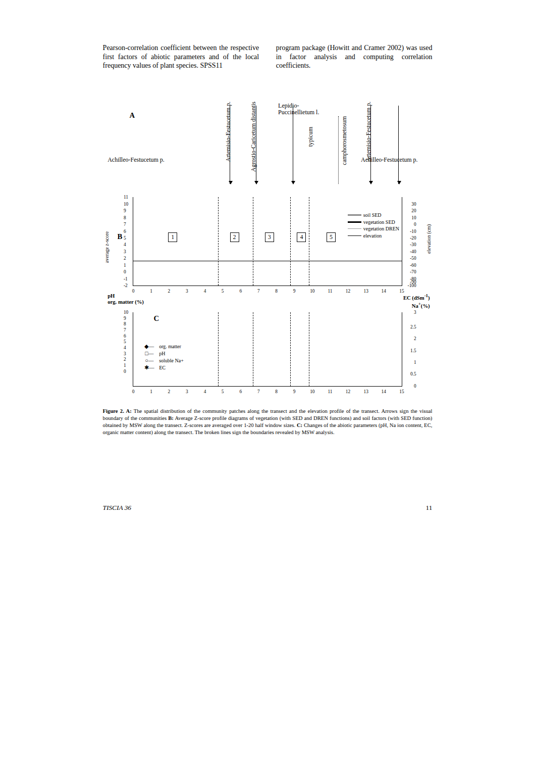Pearson-correlation coefficient between the respective first factors of abiotic parameters and of the local frequency values of plant species. SPSS11
program package (Howitt and Cramer 2002) was used in factor analysis and computing correlation coefficients.
A
Achilleo-Festucetum p.
Achilleo-Festucetum p.
Artemisio-Festucetum p.
Agrostio-Caricetum distantis
Lepidio-
Puccinellietum l.
typicum
camphorosmetosum
Artemisio-Festucetum p.
B
average z-score
elevation (cm)
11 10 9 8 7 6 5 4 3 2 1 0 -1 -2 30 20 10 0 -10 -20 -30 -40 -50 -60 -70 -80 -90 -100 0 1 2 3 4 5 6 7 8 9 10 11 12 13 14 15
1 2 3 4 5
soil SED
vegetation SED
vegetation DREN
elevation
pH
org. matter (%)
EC (dSm-1)
Na+(%)
C 10 9 8 7 6 5 4 3 2 1 0 3 2.5 2 1.5 1 0.5 0 0 1 2 3 4 5 6 7 8 9 10 11 12 13 14 15
◆—org. matter
□—pH
○—soluble Na+
✱—EC
Figure 2. A: The spatial distribution of the community patches along the transect and the elevation profile of the transect. Arrows sign the visual boundary of the communities B: Average Z-score profile diagrams of vegetation (with SED and DREN functions) and soil factors (with SED function) obtained by MSW along the transect. Z-scores are averaged over 1-20 half window sizes. C: Changes of the abiotic parameters (pH, Na ion content, EC, organic matter content) along the transect. The broken lines sign the boundaries revealed by MSW analysis.
TISCIA 36 11